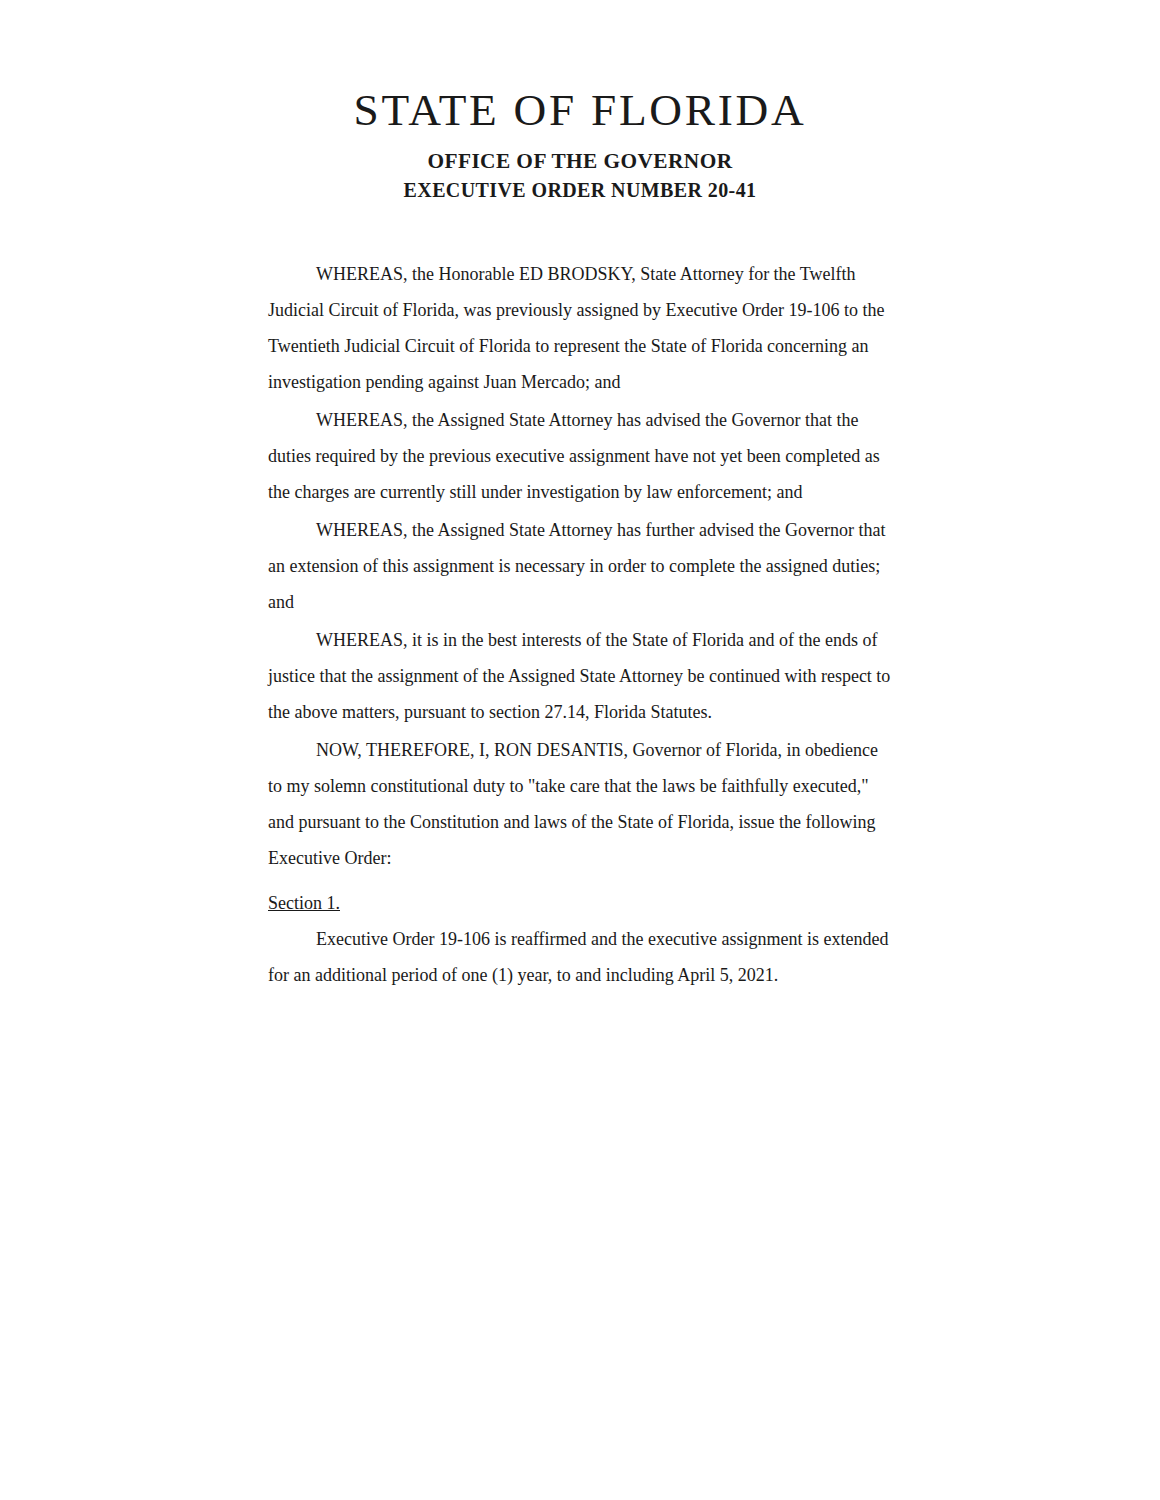STATE OF FLORIDA
OFFICE OF THE GOVERNOR
EXECUTIVE ORDER NUMBER 20-41
WHEREAS, the Honorable ED BRODSKY, State Attorney for the Twelfth Judicial Circuit of Florida, was previously assigned by Executive Order 19-106 to the Twentieth Judicial Circuit of Florida to represent the State of Florida concerning an investigation pending against Juan Mercado; and
WHEREAS, the Assigned State Attorney has advised the Governor that the duties required by the previous executive assignment have not yet been completed as the charges are currently still under investigation by law enforcement; and
WHEREAS, the Assigned State Attorney has further advised the Governor that an extension of this assignment is necessary in order to complete the assigned duties; and
WHEREAS, it is in the best interests of the State of Florida and of the ends of justice that the assignment of the Assigned State Attorney be continued with respect to the above matters, pursuant to section 27.14, Florida Statutes.
NOW, THEREFORE, I, RON DESANTIS, Governor of Florida, in obedience to my solemn constitutional duty to "take care that the laws be faithfully executed," and pursuant to the Constitution and laws of the State of Florida, issue the following Executive Order:
Section 1.
Executive Order 19-106 is reaffirmed and the executive assignment is extended for an additional period of one (1) year, to and including April 5, 2021.